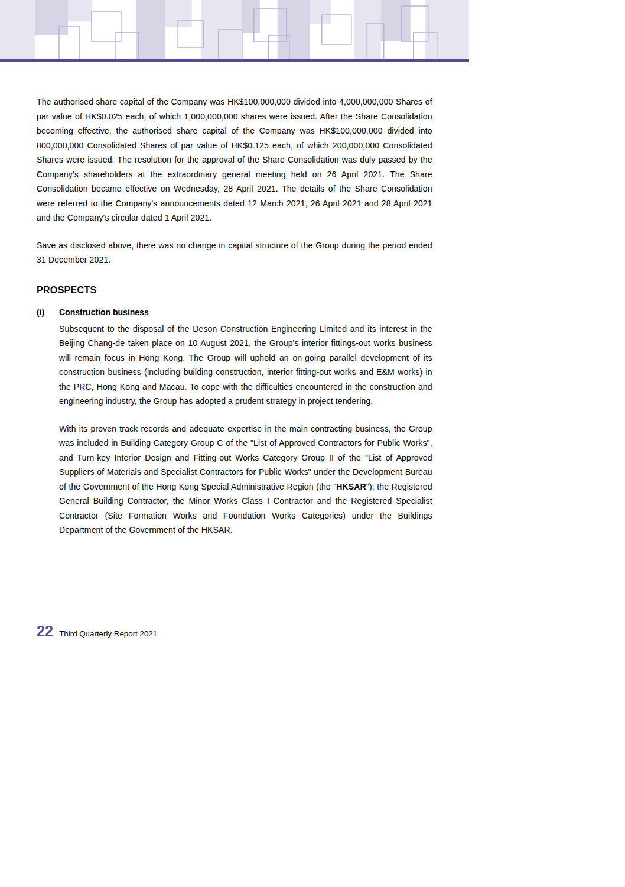The authorised share capital of the Company was HK$100,000,000 divided into 4,000,000,000 Shares of par value of HK$0.025 each, of which 1,000,000,000 shares were issued. After the Share Consolidation becoming effective, the authorised share capital of the Company was HK$100,000,000 divided into 800,000,000 Consolidated Shares of par value of HK$0.125 each, of which 200,000,000 Consolidated Shares were issued. The resolution for the approval of the Share Consolidation was duly passed by the Company's shareholders at the extraordinary general meeting held on 26 April 2021. The Share Consolidation became effective on Wednesday, 28 April 2021. The details of the Share Consolidation were referred to the Company's announcements dated 12 March 2021, 26 April 2021 and 28 April 2021 and the Company's circular dated 1 April 2021.
Save as disclosed above, there was no change in capital structure of the Group during the period ended 31 December 2021.
PROSPECTS
(i)
Construction business
Subsequent to the disposal of the Deson Construction Engineering Limited and its interest in the Beijing Chang-de taken place on 10 August 2021, the Group's interior fittings-out works business will remain focus in Hong Kong. The Group will uphold an on-going parallel development of its construction business (including building construction, interior fitting-out works and E&M works) in the PRC, Hong Kong and Macau. To cope with the difficulties encountered in the construction and engineering industry, the Group has adopted a prudent strategy in project tendering.
With its proven track records and adequate expertise in the main contracting business, the Group was included in Building Category Group C of the "List of Approved Contractors for Public Works", and Turn-key Interior Design and Fitting-out Works Category Group II of the "List of Approved Suppliers of Materials and Specialist Contractors for Public Works" under the Development Bureau of the Government of the Hong Kong Special Administrative Region (the "HKSAR"); the Registered General Building Contractor, the Minor Works Class I Contractor and the Registered Specialist Contractor (Site Formation Works and Foundation Works Categories) under the Buildings Department of the Government of the HKSAR.
22 Third Quarterly Report 2021